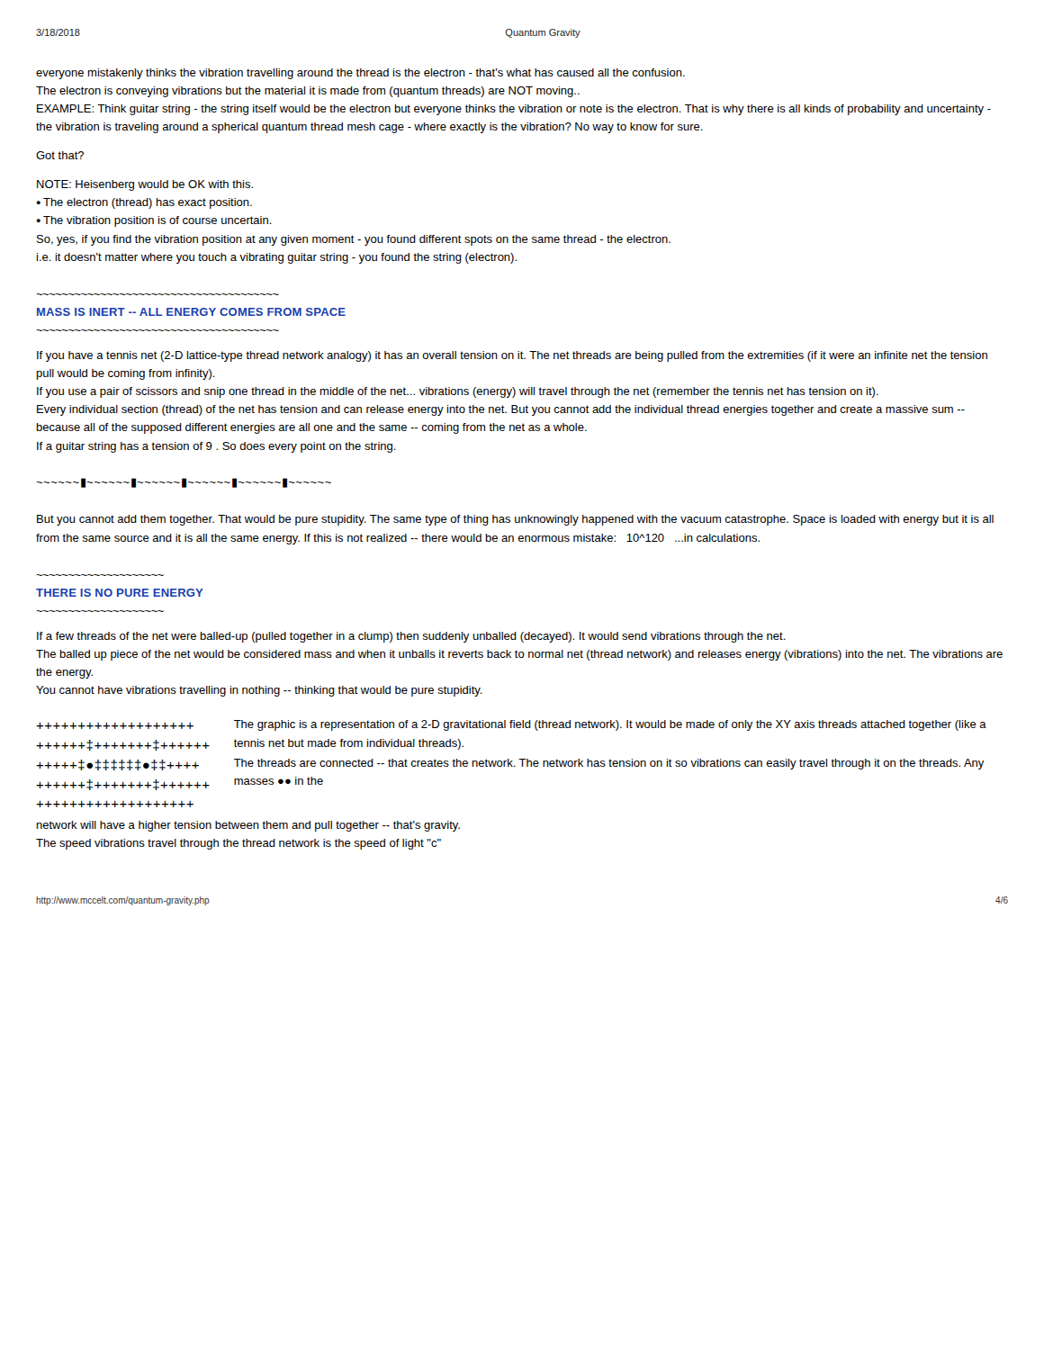3/18/2018
Quantum Gravity
everyone mistakenly thinks the vibration travelling around the thread is the electron - that's what has caused all the confusion.
The electron is conveying vibrations but the material it is made from (quantum threads) are NOT moving..
EXAMPLE: Think guitar string - the string itself would be the electron but everyone thinks the vibration or note is the electron. That is why there is all kinds of probability and uncertainty - the vibration is traveling around a spherical quantum thread mesh cage - where exactly is the vibration? No way to know for sure.
Got that?
NOTE: Heisenberg would be OK with this.
The electron (thread) has exact position.
The vibration position is of course uncertain.
So, yes, if you find the vibration position at any given moment - you found different spots on the same thread - the electron.
i.e. it doesn't matter where you touch a vibrating guitar string - you found the string (electron).
~~~~~~~~~~~~~~~~~~~~~~~~~~~~~~~~~~~~~~
MASS IS INERT -- ALL ENERGY COMES FROM SPACE
~~~~~~~~~~~~~~~~~~~~~~~~~~~~~~~~~~~~~~
If you have a tennis net (2-D lattice-type thread network analogy) it has an overall tension on it. The net threads are being pulled from the extremities (if it were an infinite net the tension pull would be coming from infinity).
If you use a pair of scissors and snip one thread in the middle of the net... vibrations (energy) will travel through the net (remember the tennis net has tension on it).
Every individual section (thread) of the net has tension and can release energy into the net. But you cannot add the individual thread energies together and create a massive sum -- because all of the supposed different energies are all one and the same -- coming from the net as a whole.
If a guitar string has a tension of 9 . So does every point on the string.
~~~~~~▮~~~~~~▮~~~~~~▮~~~~~~▮~~~~~~▮~~~~~~
But you cannot add them together. That would be pure stupidity. The same type of thing has unknowingly happened with the vacuum catastrophe. Space is loaded with energy but it is all from the same source and it is all the same energy. If this is not realized -- there would be an enormous mistake: 10^120 ...in calculations.
~~~~~~~~~~~~~~~~~~~~
THERE IS NO PURE ENERGY
~~~~~~~~~~~~~~~~~~~~
If a few threads of the net were balled-up (pulled together in a clump) then suddenly unballed (decayed). It would send vibrations through the net.
The balled up piece of the net would be considered mass and when it unballs it reverts back to normal net (thread network) and releases energy (vibrations) into the net. The vibrations are the energy.
You cannot have vibrations travelling in nothing -- thinking that would be pure stupidity.
+++++++++++++++++++ ++++++‡+++++++‡++++++ +++++‡●‡‡‡‡‡‡●‡‡++++ ++++++‡+++++++‡++++++ +++++++++++++++++++
The graphic is a representation of a 2-D gravitational field (thread network). It would be made of only the XY axis threads attached together (like a tennis net but made from individual threads).
The threads are connected -- that creates the network. The network has tension on it so vibrations can easily travel through it on the threads. Any masses ●● in the
network will have a higher tension between them and pull together -- that's gravity.
The speed vibrations travel through the thread network is the speed of light "c"
http://www.mccelt.com/quantum-gravity.php
4/6